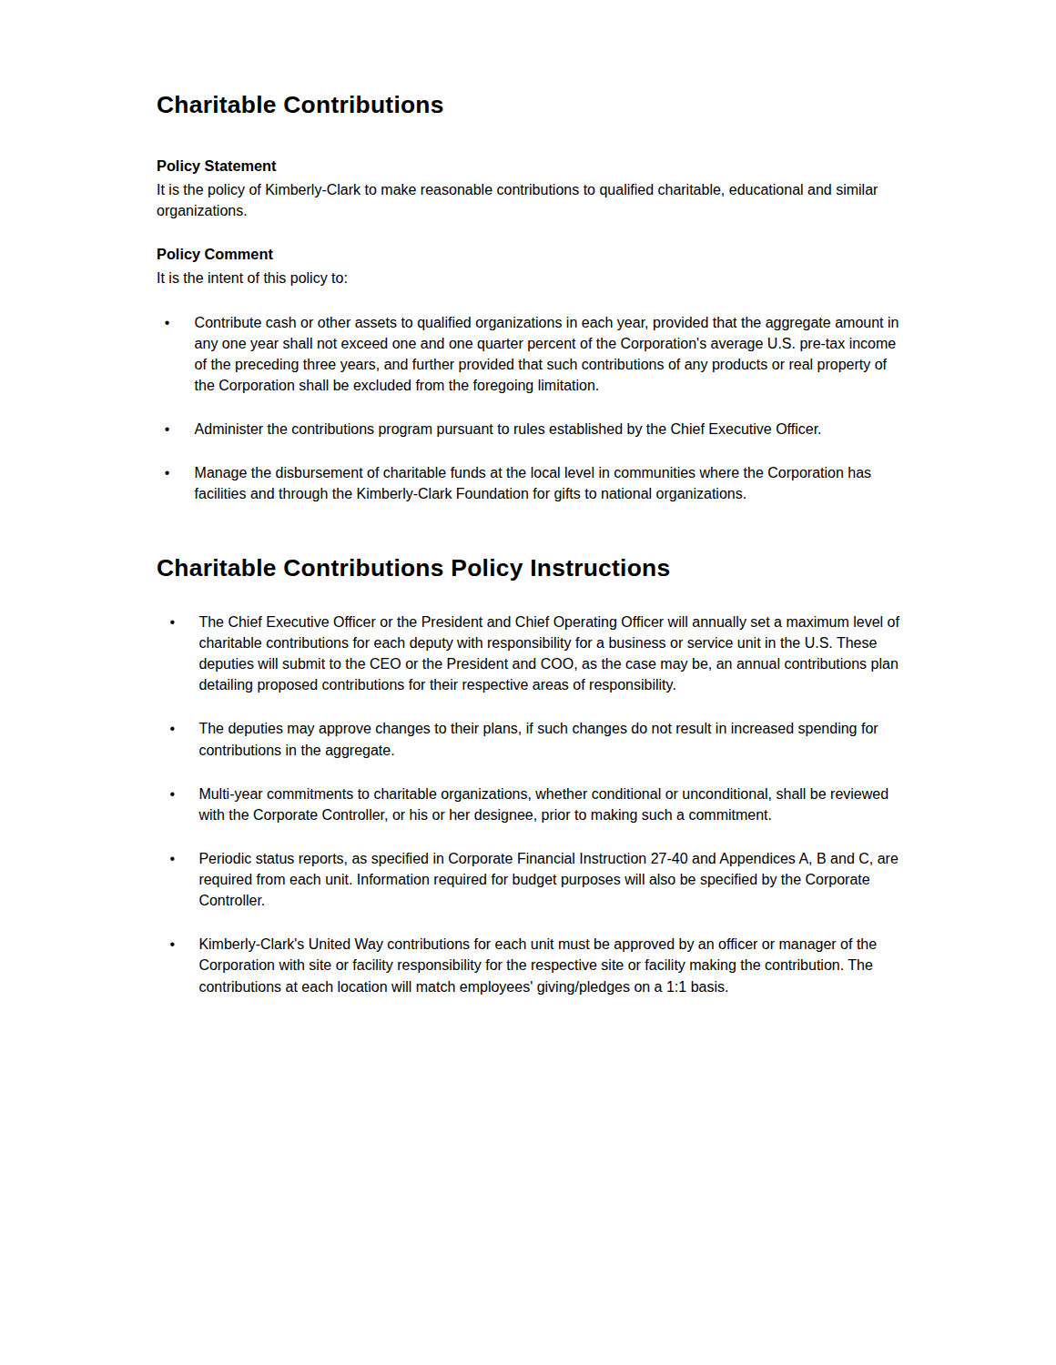Charitable Contributions
Policy Statement
It is the policy of Kimberly-Clark to make reasonable contributions to qualified charitable, educational and similar organizations.
Policy Comment
It is the intent of this policy to:
Contribute cash or other assets to qualified organizations in each year, provided that the aggregate amount in any one year shall not exceed one and one quarter percent of the Corporation's average U.S. pre-tax income of the preceding three years, and further provided that such contributions of any products or real property of the Corporation shall be excluded from the foregoing limitation.
Administer the contributions program pursuant to rules established by the Chief Executive Officer.
Manage the disbursement of charitable funds at the local level in communities where the Corporation has facilities and through the Kimberly-Clark Foundation for gifts to national organizations.
Charitable Contributions Policy Instructions
The Chief Executive Officer or the President and Chief Operating Officer will annually set a maximum level of charitable contributions for each deputy with responsibility for a business or service unit in the U.S. These deputies will submit to the CEO or the President and COO, as the case may be, an annual contributions plan detailing proposed contributions for their respective areas of responsibility.
The deputies may approve changes to their plans, if such changes do not result in increased spending for contributions in the aggregate.
Multi-year commitments to charitable organizations, whether conditional or unconditional, shall be reviewed with the Corporate Controller, or his or her designee, prior to making such a commitment.
Periodic status reports, as specified in Corporate Financial Instruction 27-40 and Appendices A, B and C, are required from each unit. Information required for budget purposes will also be specified by the Corporate Controller.
Kimberly-Clark's United Way contributions for each unit must be approved by an officer or manager of the Corporation with site or facility responsibility for the respective site or facility making the contribution. The contributions at each location will match employees' giving/pledges on a 1:1 basis.